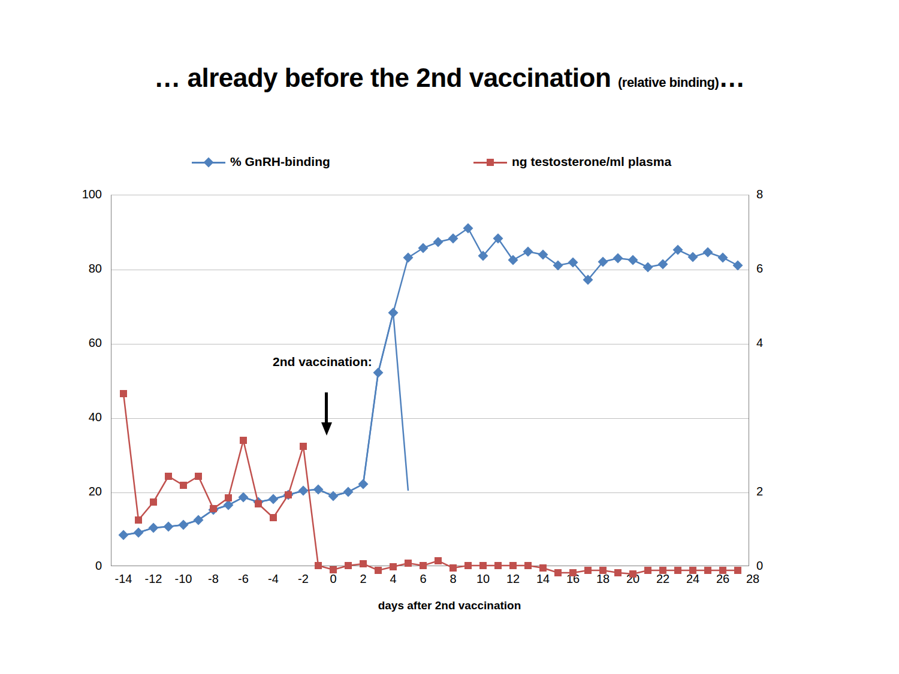… already before the 2nd vaccination (relative binding)…
% GnRH-binding ng testosterone/ml plasma
100
80
60
40
20
0
8
6
4
2
0
-14
-12
-10
-8
-6
-4
-2
0
2
4
6
8
10
12
14
16
18
20
22
24
26
28
days after 2nd vaccination
2nd vaccination: